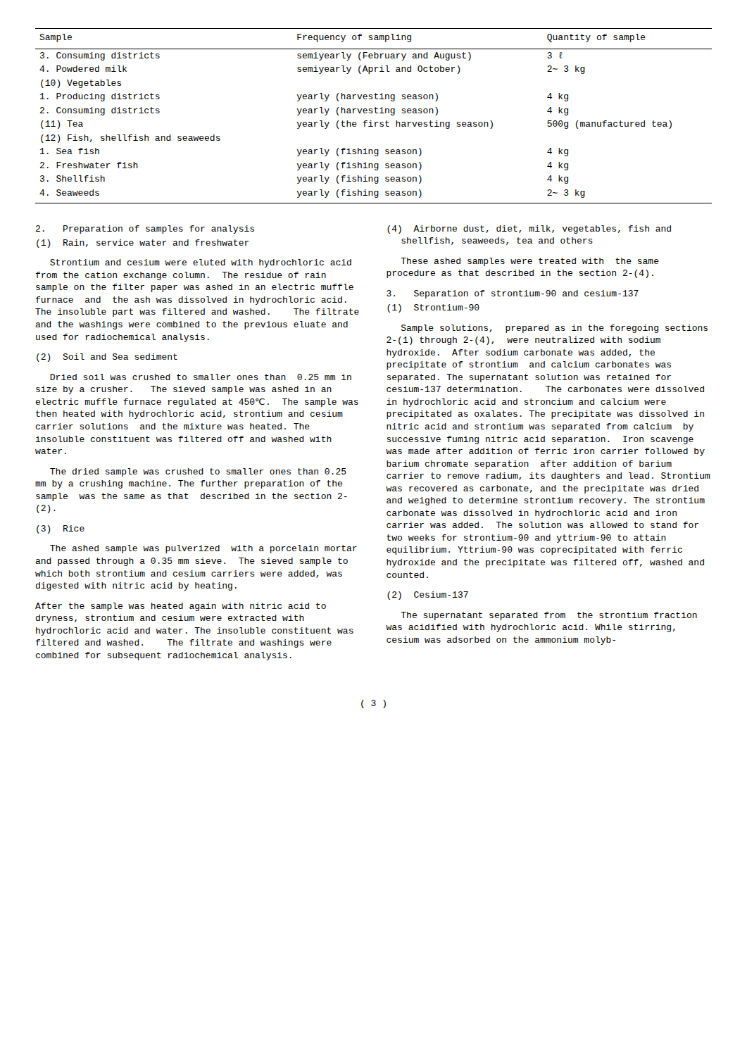| Sample | Frequency of sampling | Quantity of sample |
| --- | --- | --- |
| 3. Consuming districts | semiyearly (February and August) | 3 ℓ |
| 4. Powdered milk | semiyearly (April and October) | 2∼ 3 kg |
| (10) Vegetables | | |
| 1. Producing districts | yearly (harvesting season) | 4 kg |
| 2. Consuming districts | yearly (harvesting season) | 4 kg |
| (11) Tea | yearly (the first harvesting season) | 500g (manufactured tea) |
| (12) Fish, shellfish and seaweeds | | |
| 1. Sea fish | yearly (fishing season) | 4 kg |
| 2. Freshwater fish | yearly (fishing season) | 4 kg |
| 3. Shellfish | yearly (fishing season) | 4 kg |
| 4. Seaweeds | yearly (fishing season) | 2∼ 3 kg |
2. Preparation of samples for analysis
(1) Rain, service water and freshwater
Strontium and cesium were eluted with hydrochloric acid from the cation exchange column. The residue of rain sample on the filter paper was ashed in an electric muffle furnace and the ash was dissolved in hydrochloric acid. The insoluble part was filtered and washed. The filtrate and the washings were combined to the previous eluate and used for radiochemical analysis.
(2) Soil and Sea sediment
Dried soil was crushed to smaller ones than 0.25 mm in size by a crusher. The sieved sample was ashed in an electric muffle furnace regulated at 450℃. The sample was then heated with hydrochloric acid, strontium and cesium carrier solutions and the mixture was heated. The insoluble constituent was filtered off and washed with water.
The dried sample was crushed to smaller ones than 0.25 mm by a crushing machine. The further preparation of the sample was the same as that described in the section 2-(2).
(3) Rice
The ashed sample was pulverized with a porcelain mortar and passed through a 0.35 mm sieve. The sieved sample to which both strontium and cesium carriers were added, was digested with nitric acid by heating.
After the sample was heated again with nitric acid to dryness, strontium and cesium were extracted with hydrochloric acid and water. The insoluble constituent was filtered and washed. The filtrate and washings were combined for subsequent radiochemical analysis.
(4) Airborne dust, diet, milk, vegetables, fish and shellfish, seaweeds, tea and others
These ashed samples were treated with the same procedure as that described in the section 2-(4).
3. Separation of strontium-90 and cesium-137
(1) Strontium-90
Sample solutions, prepared as in the foregoing sections 2-(1) through 2-(4), were neutralized with sodium hydroxide. After sodium carbonate was added, the precipitate of strontium and calcium carbonates was separated. The supernatant solution was retained for cesium-137 determination. The carbonates were dissolved in hydrochloric acid and stroncium and calcium were precipitated as oxalates. The precipitate was dissolved in nitric acid and strontium was separated from calcium by successive fuming nitric acid separation. Iron scavenge was made after addition of ferric iron carrier followed by barium chromate separation after addition of barium carrier to remove radium, its daughters and lead. Strontium was recovered as carbonate, and the precipitate was dried and weighed to determine strontium recovery. The strontium carbonate was dissolved in hydrochloric acid and iron carrier was added. The solution was allowed to stand for two weeks for strontium-90 and yttrium-90 to attain equilibrium. Yttrium-90 was coprecipitated with ferric hydroxide and the precipitate was filtered off, washed and counted.
(2) Cesium-137
The supernatant separated from the strontium fraction was acidified with hydrochloric acid. While stirring, cesium was adsorbed on the ammonium molyb-
( 3 )